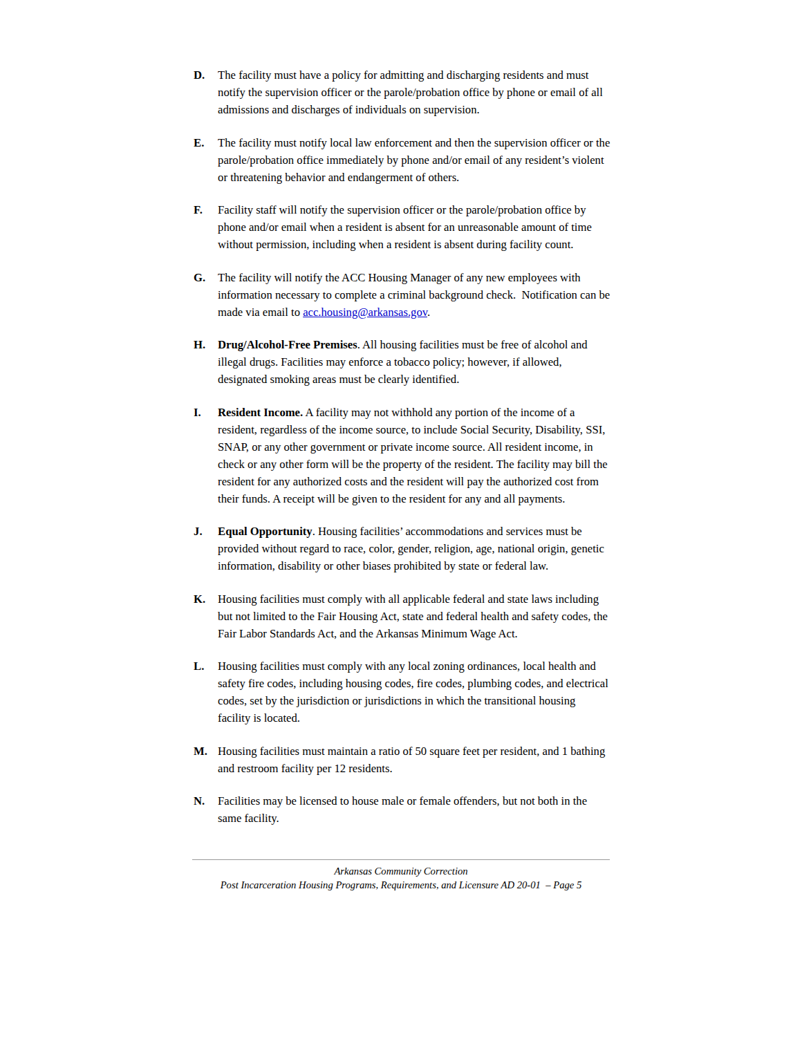D. The facility must have a policy for admitting and discharging residents and must notify the supervision officer or the parole/probation office by phone or email of all admissions and discharges of individuals on supervision.
E. The facility must notify local law enforcement and then the supervision officer or the parole/probation office immediately by phone and/or email of any resident’s violent or threatening behavior and endangerment of others.
F. Facility staff will notify the supervision officer or the parole/probation office by phone and/or email when a resident is absent for an unreasonable amount of time without permission, including when a resident is absent during facility count.
G. The facility will notify the ACC Housing Manager of any new employees with information necessary to complete a criminal background check. Notification can be made via email to acc.housing@arkansas.gov.
H. Drug/Alcohol-Free Premises. All housing facilities must be free of alcohol and illegal drugs. Facilities may enforce a tobacco policy; however, if allowed, designated smoking areas must be clearly identified.
I. Resident Income. A facility may not withhold any portion of the income of a resident, regardless of the income source, to include Social Security, Disability, SSI, SNAP, or any other government or private income source. All resident income, in check or any other form will be the property of the resident. The facility may bill the resident for any authorized costs and the resident will pay the authorized cost from their funds. A receipt will be given to the resident for any and all payments.
J. Equal Opportunity. Housing facilities’ accommodations and services must be provided without regard to race, color, gender, religion, age, national origin, genetic information, disability or other biases prohibited by state or federal law.
K. Housing facilities must comply with all applicable federal and state laws including but not limited to the Fair Housing Act, state and federal health and safety codes, the Fair Labor Standards Act, and the Arkansas Minimum Wage Act.
L. Housing facilities must comply with any local zoning ordinances, local health and safety fire codes, including housing codes, fire codes, plumbing codes, and electrical codes, set by the jurisdiction or jurisdictions in which the transitional housing facility is located.
M. Housing facilities must maintain a ratio of 50 square feet per resident, and 1 bathing and restroom facility per 12 residents.
N. Facilities may be licensed to house male or female offenders, but not both in the same facility.
Arkansas Community Correction
Post Incarceration Housing Programs, Requirements, and Licensure AD 20-01 – Page 5